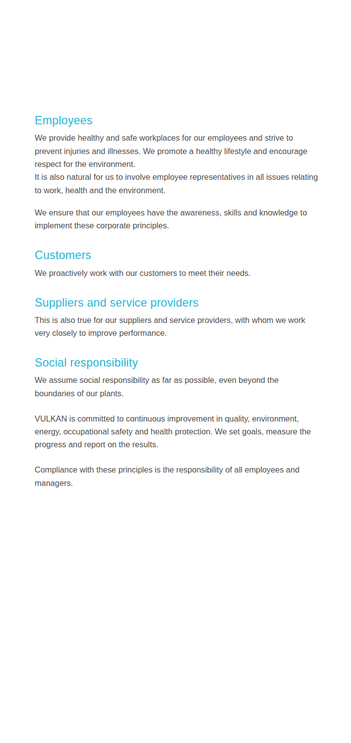Employees
We provide healthy and safe workplaces for our employees and strive to prevent injuries and illnesses. We promote a healthy lifestyle and encourage respect for the environment.
It is also natural for us to involve employee representatives in all issues relating to work, health and the environment.
We ensure that our employees have the awareness, skills and knowledge to implement these corporate principles.
Customers
We proactively work with our customers to meet their needs.
Suppliers and service providers
This is also true for our suppliers and service providers, with whom we work very closely to improve performance.
Social responsibility
We assume social responsibility as far as possible, even beyond the boundaries of our plants.
VULKAN is committed to continuous improvement in quality, environment, energy, occupational safety and health protection. We set goals, measure the progress and report on the results.
Compliance with these principles is the responsibility of all employees and managers.